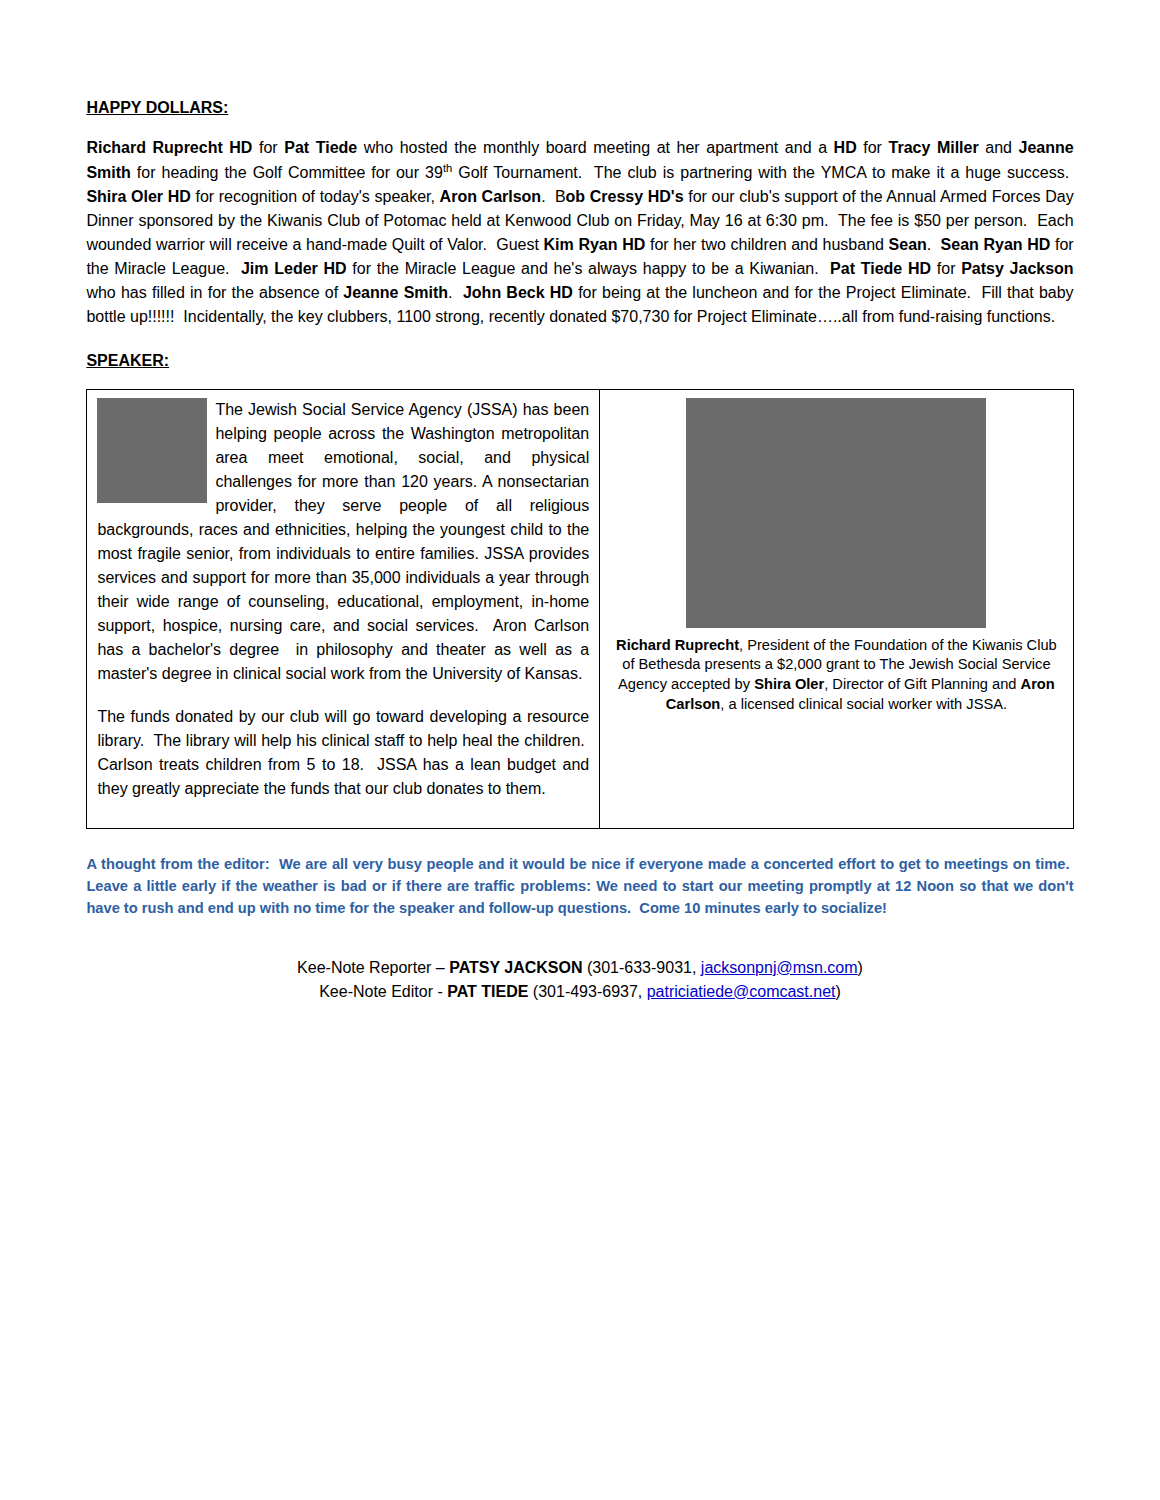HAPPY DOLLARS:
Richard Ruprecht HD for Pat Tiede who hosted the monthly board meeting at her apartment and a HD for Tracy Miller and Jeanne Smith for heading the Golf Committee for our 39th Golf Tournament. The club is partnering with the YMCA to make it a huge success. Shira Oler HD for recognition of today's speaker, Aron Carlson. Bob Cressy HD's for our club's support of the Annual Armed Forces Day Dinner sponsored by the Kiwanis Club of Potomac held at Kenwood Club on Friday, May 16 at 6:30 pm. The fee is $50 per person. Each wounded warrior will receive a hand-made Quilt of Valor. Guest Kim Ryan HD for her two children and husband Sean. Sean Ryan HD for the Miracle League. Jim Leder HD for the Miracle League and he's always happy to be a Kiwanian. Pat Tiede HD for Patsy Jackson who has filled in for the absence of Jeanne Smith. John Beck HD for being at the luncheon and for the Project Eliminate. Fill that baby bottle up!!!!!! Incidentally, the key clubbers, 1100 strong, recently donated $70,730 for Project Eliminate…..all from fund-raising functions.
SPEAKER:
| The Jewish Social Service Agency (JSSA) has been helping people across the Washington metropolitan area meet emotional, social, and physical challenges for more than 120 years. A nonsectarian provider, they serve people of all religious backgrounds, races and ethnicities, helping the youngest child to the most fragile senior, from individuals to entire families. JSSA provides services and support for more than 35,000 individuals a year through their wide range of counseling, educational, employment, in-home support, hospice, nursing care, and social services. Aron Carlson has a bachelor's degree in philosophy and theater as well as a master's degree in clinical social work from the University of Kansas. The funds donated by our club will go toward developing a resource library. The library will help his clinical staff to help heal the children. Carlson treats children from 5 to 18. JSSA has a lean budget and they greatly appreciate the funds that our club donates to them. | Richard Ruprecht , President of the Foundation of the Kiwanis Club of Bethesda presents a $2,000 grant to The Jewish Social Service Agency accepted by Shira Oler , Director of Gift Planning and Aron Carlson , a licensed clinical social worker with JSSA. |
A thought from the editor: We are all very busy people and it would be nice if everyone made a concerted effort to get to meetings on time. Leave a little early if the weather is bad or if there are traffic problems: We need to start our meeting promptly at 12 Noon so that we don't have to rush and end up with no time for the speaker and follow-up questions. Come 10 minutes early to socialize!
Kee-Note Reporter – PATSY JACKSON (301-633-9031, jacksonpnj@msn.com)
Kee-Note Editor - PAT TIEDE (301-493-6937, patriciatiede@comcast.net)